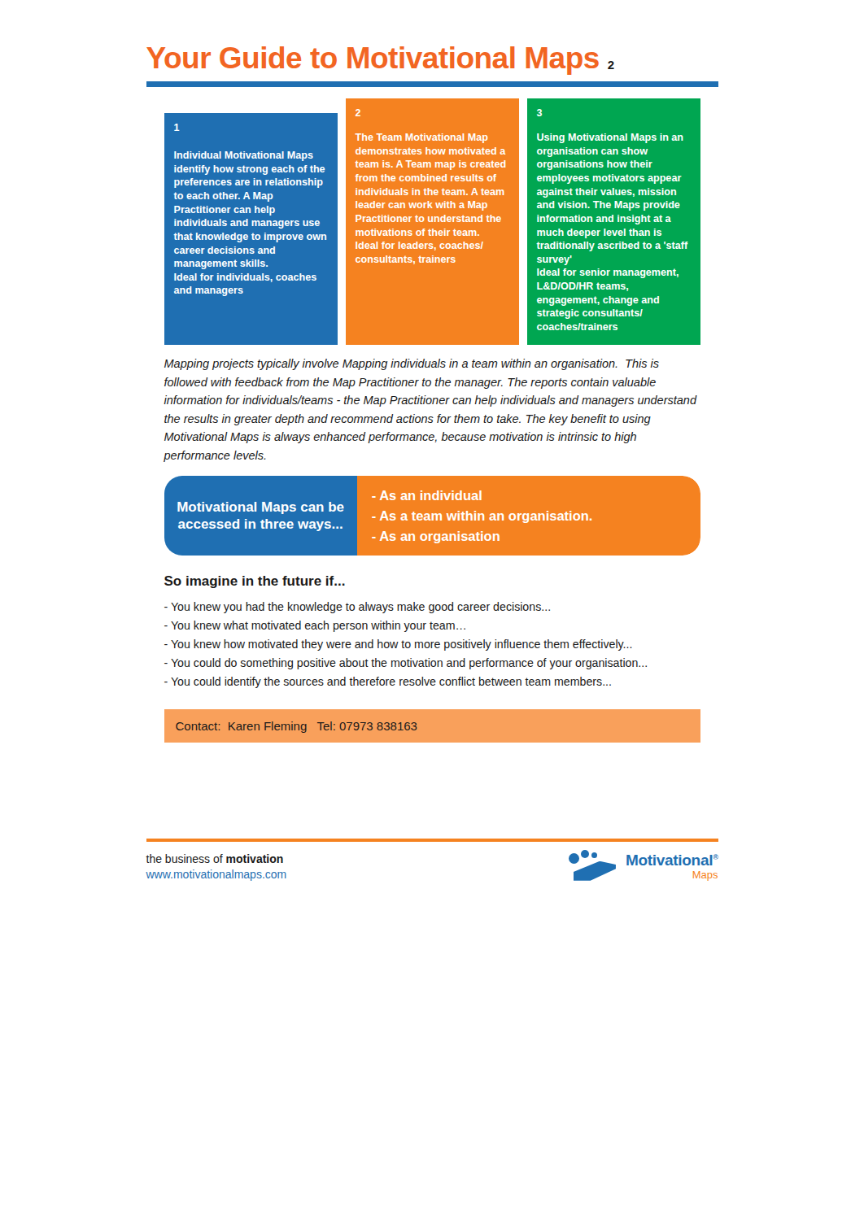Your Guide to Motivational Maps
2
1
Individual Motivational Maps identify how strong each of the preferences are in relationship to each other. A Map Practitioner can help individuals and managers use that knowledge to improve own career decisions and management skills.
Ideal for individuals, coaches and managers
2
The Team Motivational Map demonstrates how motivated a team is. A Team map is created from the combined results of individuals in the team. A team leader can work with a Map Practitioner to understand the motivations of their team.
Ideal for leaders, coaches/ consultants, trainers
3
Using Motivational Maps in an organisation can show organisations how their employees motivators appear against their values, mission and vision. The Maps provide information and insight at a much deeper level than is traditionally ascribed to a 'staff survey'
Ideal for senior management, L&D/OD/HR teams, engagement, change and strategic consultants/ coaches/trainers
Mapping projects typically involve Mapping individuals in a team within an organisation. This is followed with feedback from the Map Practitioner to the manager. The reports contain valuable information for individuals/teams - the Map Practitioner can help individuals and managers understand the results in greater depth and recommend actions for them to take. The key benefit to using Motivational Maps is always enhanced performance, because motivation is intrinsic to high performance levels.
Motivational Maps can be accessed in three ways...
- As an individual
- As a team within an organisation.
- As an organisation
So imagine in the future if...
- You knew you had the knowledge to always make good career decisions...
- You knew what motivated each person within your team…
- You knew how motivated they were and how to more positively influence them effectively...
- You could do something positive about the motivation and performance of your organisation...
- You could identify the sources and therefore resolve conflict between team members...
Contact: Karen Fleming Tel: 07973 838163
the business of motivation
www.motivationalmaps.com
Motivational®
Maps